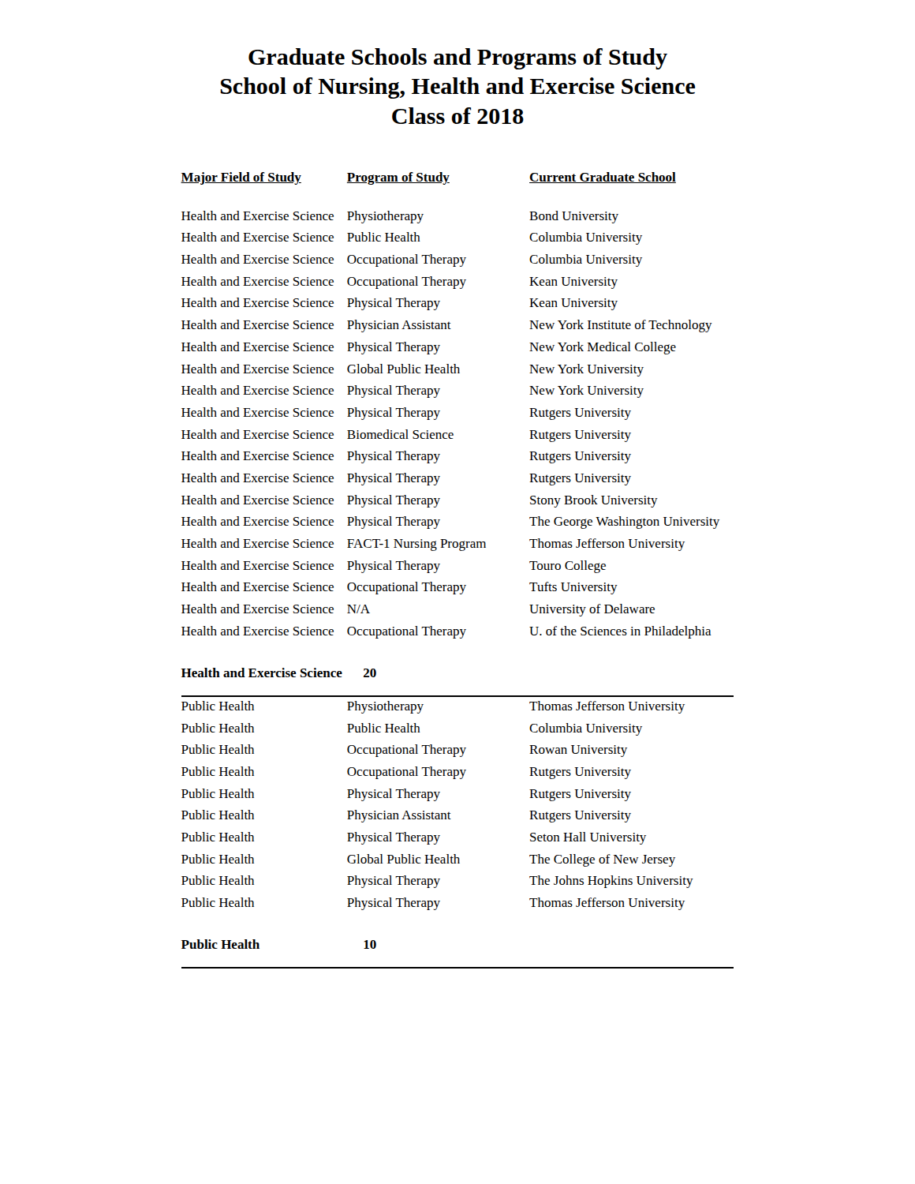Graduate Schools and Programs of Study
School of Nursing, Health and Exercise Science
Class of 2018
| Major Field of Study | Program of Study | Current Graduate School |
| --- | --- | --- |
| Health and Exercise Science | Physiotherapy | Bond University |
| Health and Exercise Science | Public Health | Columbia University |
| Health and Exercise Science | Occupational Therapy | Columbia University |
| Health and Exercise Science | Occupational Therapy | Kean University |
| Health and Exercise Science | Physical Therapy | Kean University |
| Health and Exercise Science | Physician Assistant | New York Institute of Technology |
| Health and Exercise Science | Physical Therapy | New York Medical College |
| Health and Exercise Science | Global Public Health | New York University |
| Health and Exercise Science | Physical Therapy | New York University |
| Health and Exercise Science | Physical Therapy | Rutgers University |
| Health and Exercise Science | Biomedical Science | Rutgers University |
| Health and Exercise Science | Physical Therapy | Rutgers University |
| Health and Exercise Science | Physical Therapy | Rutgers University |
| Health and Exercise Science | Physical Therapy | Stony Brook University |
| Health and Exercise Science | Physical Therapy | The George Washington University |
| Health and Exercise Science | FACT-1 Nursing Program | Thomas Jefferson University |
| Health and Exercise Science | Physical Therapy | Touro College |
| Health and Exercise Science | Occupational Therapy | Tufts University |
| Health and Exercise Science | N/A | University of Delaware |
| Health and Exercise Science | Occupational Therapy | U. of the Sciences in Philadelphia |
| Health and Exercise Science | 20 | |
| Public Health | Physiotherapy | Thomas Jefferson University |
| Public Health | Public Health | Columbia University |
| Public Health | Occupational Therapy | Rowan University |
| Public Health | Occupational Therapy | Rutgers University |
| Public Health | Physical Therapy | Rutgers University |
| Public Health | Physician Assistant | Rutgers University |
| Public Health | Physical Therapy | Seton Hall University |
| Public Health | Global Public Health | The College of New Jersey |
| Public Health | Physical Therapy | The Johns Hopkins University |
| Public Health | Physical Therapy | Thomas Jefferson University |
| Public Health | 10 | |